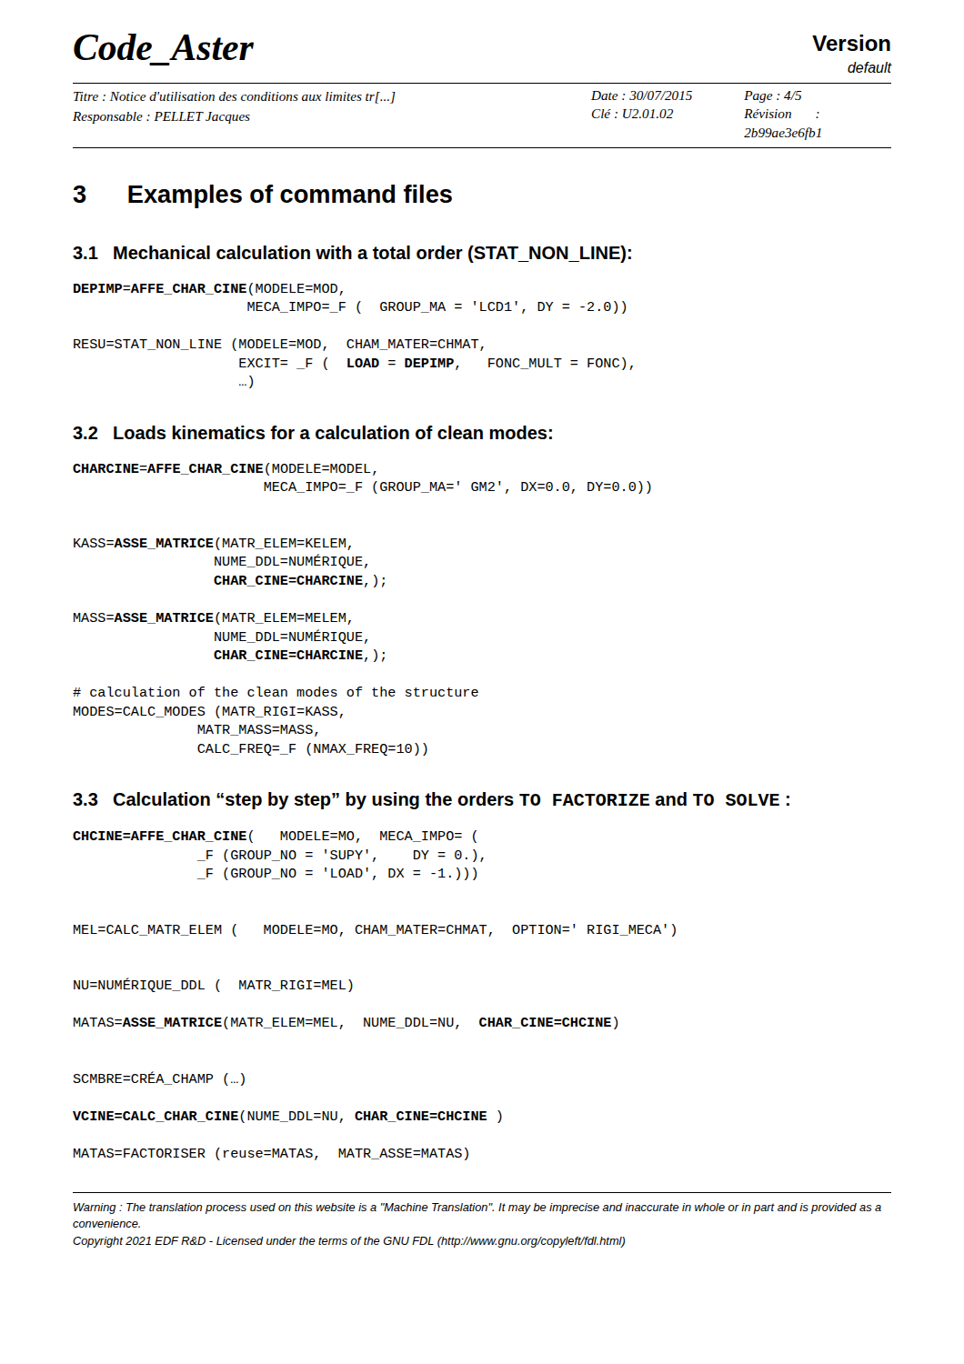Code_Aster
Version
default
Titre : Notice d'utilisation des conditions aux limites tr[...]
Responsable : PELLET Jacques
Date : 30/07/2015 Page : 4/5
Clé : U2.01.02 Révision:
2b99ae3e6fb1
3 Examples of command files
3.1 Mechanical calculation with a total order (STAT_NON_LINE):
DEPIMP=AFFE_CHAR_CINE(MODELE=MOD,
                     MECA_IMPO=_F (  GROUP_MA = 'LCD1', DY = -2.0))

RESU=STAT_NON_LINE (MODELE=MOD,  CHAM_MATER=CHMAT,
                    EXCIT= _F (  LOAD = DEPIMP,   FONC_MULT = FONC),
                    …)
3.2 Loads kinematics for a calculation of clean modes:
CHARCINE=AFFE_CHAR_CINE(MODELE=MODEL,
                       MECA_IMPO=_F (GROUP_MA=' GM2', DX=0.0, DY=0.0))


KASS=ASSE_MATRICE(MATR_ELEM=KELEM,
                 NUME_DDL=NUMÉRIQUE,
                 CHAR_CINE=CHARCINE,);

MASS=ASSE_MATRICE(MATR_ELEM=MELEM,
                 NUME_DDL=NUMÉRIQUE,
                 CHAR_CINE=CHARCINE,);

# calculation of the clean modes of the structure
MODES=CALC_MODES (MATR_RIGI=KASS,
               MATR_MASS=MASS,
               CALC_FREQ=_F (NMAX_FREQ=10))
3.3 Calculation “step by step” by using the orders TO FACTORIZE and TO SOLVE :
CHCINE=AFFE_CHAR_CINE(   MODELE=MO,  MECA_IMPO= (
               _F (GROUP_NO = 'SUPY',    DY = 0.),
               _F (GROUP_NO = 'LOAD', DX = -1.)))


MEL=CALC_MATR_ELEM (   MODELE=MO, CHAM_MATER=CHMAT,  OPTION=' RIGI_MECA')


NU=NUMÉRIQUE_DDL (  MATR_RIGI=MEL)

MATAS=ASSE_MATRICE(MATR_ELEM=MEL,  NUME_DDL=NU,  CHAR_CINE=CHCINE)


SCMBRE=CRÉA_CHAMP (…)

VCINE=CALC_CHAR_CINE(NUME_DDL=NU, CHAR_CINE=CHCINE )

MATAS=FACTORISER (reuse=MATAS,  MATR_ASSE=MATAS)
Warning : The translation process used on this website is a "Machine Translation". It may be imprecise and inaccurate in whole or in part and is provided as a convenience.
Copyright 2021 EDF R&D - Licensed under the terms of the GNU FDL (http://www.gnu.org/copyleft/fdl.html)